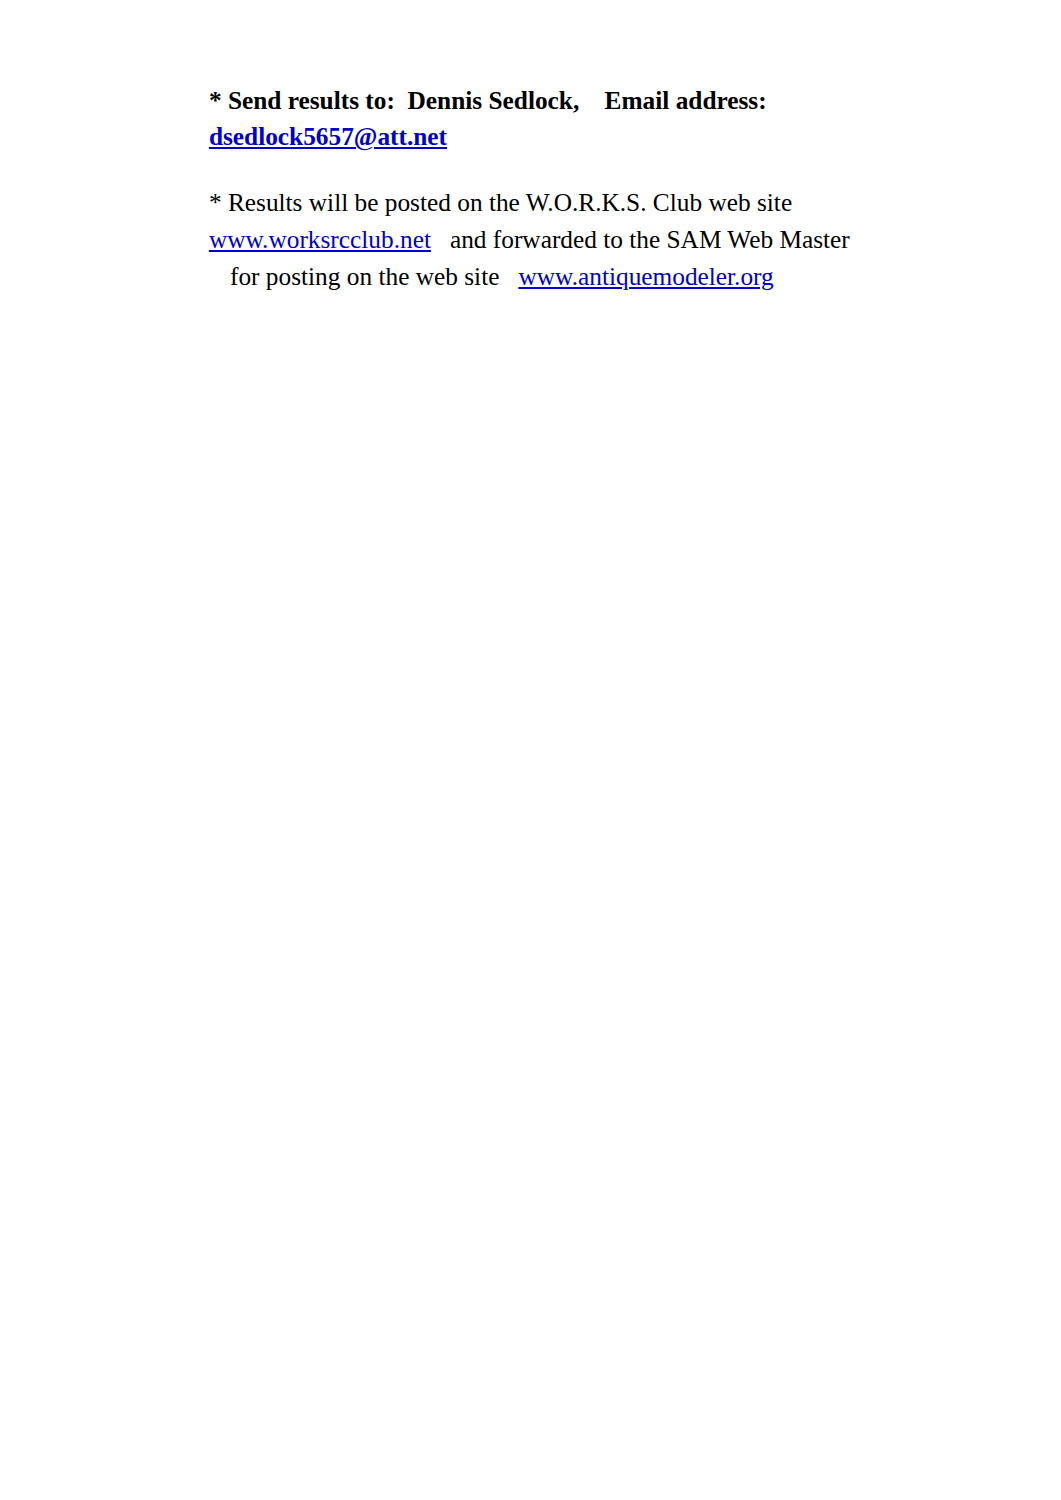* Send results to: Dennis Sedlock, Email address:
dsedlock5657@att.net
* Results will be posted on the W.O.R.K.S. Club web site
www.worksrcclub.net and forwarded to the SAM Web Master
for posting on the web site www.antiquemodeler.org